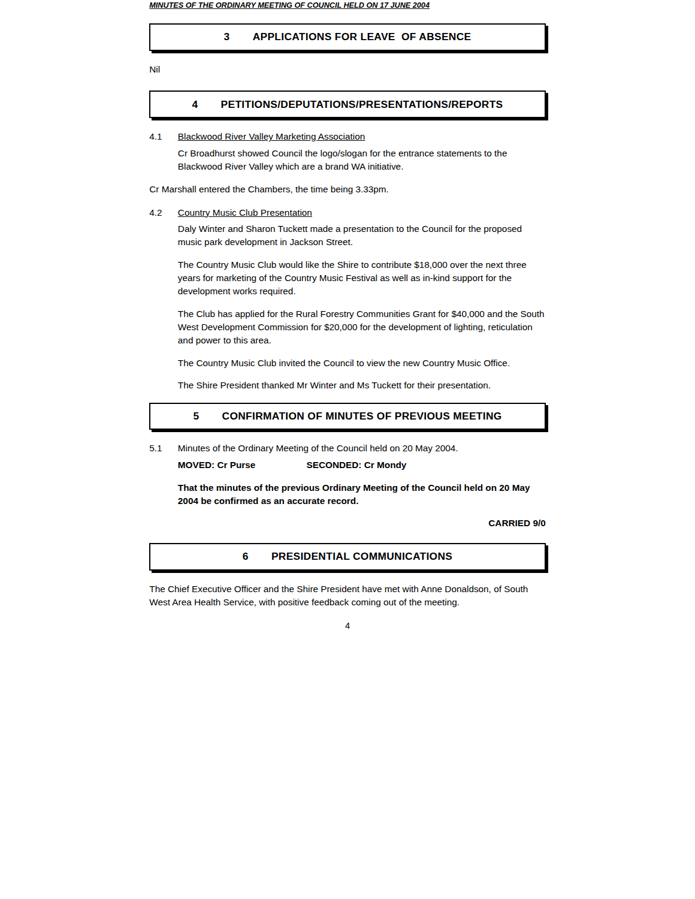MINUTES OF THE ORDINARY MEETING OF COUNCIL HELD ON 17 JUNE 2004
3 APPLICATIONS FOR LEAVE OF ABSENCE
Nil
4 PETITIONS/DEPUTATIONS/PRESENTATIONS/REPORTS
4.1 Blackwood River Valley Marketing Association
Cr Broadhurst showed Council the logo/slogan for the entrance statements to the Blackwood River Valley which are a brand WA initiative.
Cr Marshall entered the Chambers, the time being 3.33pm.
4.2 Country Music Club Presentation
Daly Winter and Sharon Tuckett made a presentation to the Council for the proposed music park development in Jackson Street.
The Country Music Club would like the Shire to contribute $18,000 over the next three years for marketing of the Country Music Festival as well as in-kind support for the development works required.
The Club has applied for the Rural Forestry Communities Grant for $40,000 and the South West Development Commission for $20,000 for the development of lighting, reticulation and power to this area.
The Country Music Club invited the Council to view the new Country Music Office.
The Shire President thanked Mr Winter and Ms Tuckett for their presentation.
5 CONFIRMATION OF MINUTES OF PREVIOUS MEETING
5.1 Minutes of the Ordinary Meeting of the Council held on 20 May 2004.
MOVED: Cr Purse SECONDED: Cr Mondy
That the minutes of the previous Ordinary Meeting of the Council held on 20 May 2004 be confirmed as an accurate record.
CARRIED 9/0
6 PRESIDENTIAL COMMUNICATIONS
The Chief Executive Officer and the Shire President have met with Anne Donaldson, of South West Area Health Service, with positive feedback coming out of the meeting.
4